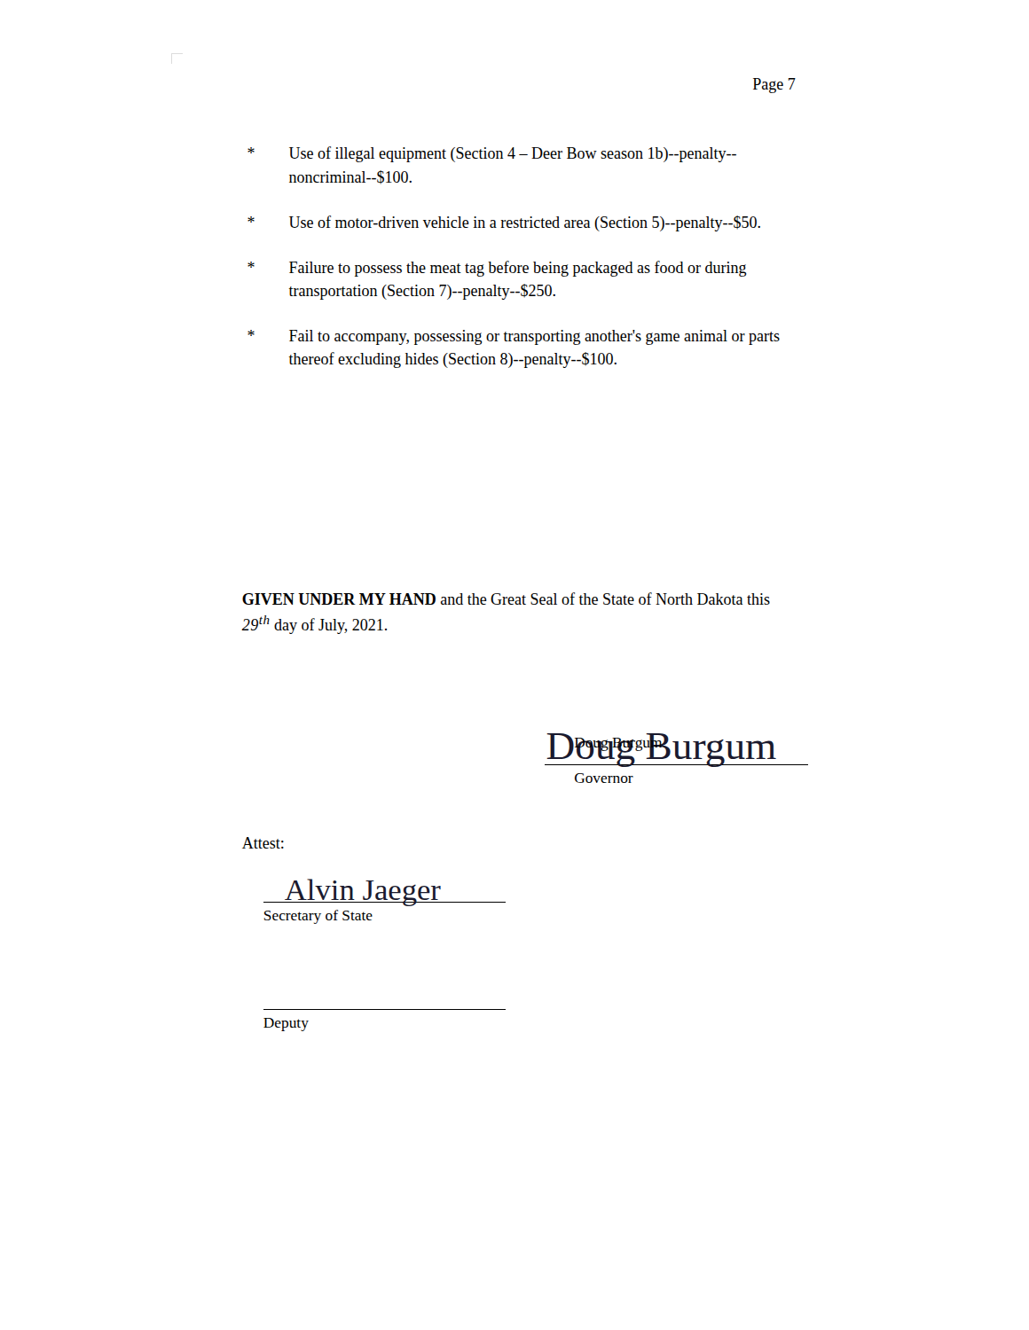Page 7
*Use of illegal equipment (Section 4 – Deer Bow season 1b)--penalty--noncriminal--$100.
*Use of motor-driven vehicle in a restricted area (Section 5)--penalty--$50.
*Failure to possess the meat tag before being packaged as food or during transportation (Section 7)--penalty--$250.
*Fail to accompany, possessing or transporting another's game animal or parts thereof excluding hides (Section 8)--penalty--$100.
GIVEN UNDER MY HAND and the Great Seal of the State of North Dakota this 29th day of July, 2021.
Doug Burgum Doug Burgum
Governor
Attest:
Alvin Jaeger
Secretary of State
Deputy